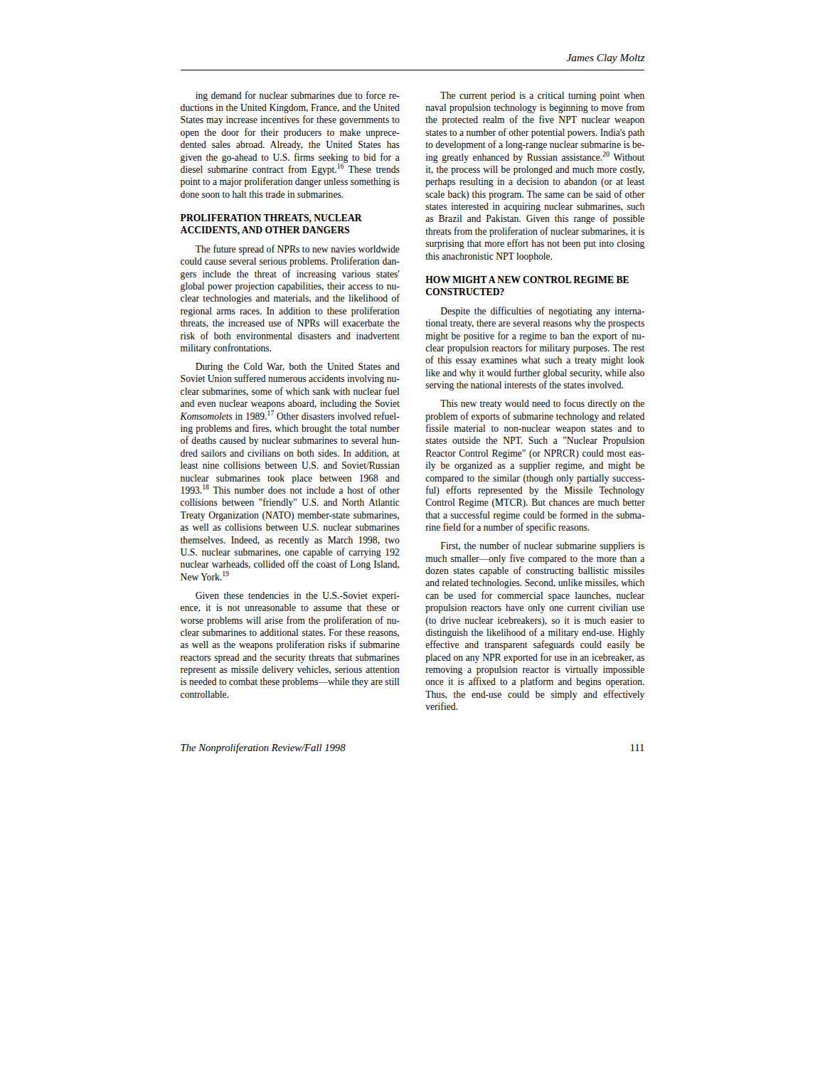James Clay Moltz
ing demand for nuclear submarines due to force reductions in the United Kingdom, France, and the United States may increase incentives for these governments to open the door for their producers to make unprecedented sales abroad. Already, the United States has given the go-ahead to U.S. firms seeking to bid for a diesel submarine contract from Egypt.16 These trends point to a major proliferation danger unless something is done soon to halt this trade in submarines.
Proliferation Threats, Nuclear Accidents, and Other Dangers
The future spread of NPRs to new navies worldwide could cause several serious problems. Proliferation dangers include the threat of increasing various states' global power projection capabilities, their access to nuclear technologies and materials, and the likelihood of regional arms races. In addition to these proliferation threats, the increased use of NPRs will exacerbate the risk of both environmental disasters and inadvertent military confrontations.
During the Cold War, both the United States and Soviet Union suffered numerous accidents involving nuclear submarines, some of which sank with nuclear fuel and even nuclear weapons aboard, including the Soviet Komsomolets in 1989.17 Other disasters involved refueling problems and fires, which brought the total number of deaths caused by nuclear submarines to several hundred sailors and civilians on both sides. In addition, at least nine collisions between U.S. and Soviet/Russian nuclear submarines took place between 1968 and 1993.18 This number does not include a host of other collisions between "friendly" U.S. and North Atlantic Treaty Organization (NATO) member-state submarines, as well as collisions between U.S. nuclear submarines themselves. Indeed, as recently as March 1998, two U.S. nuclear submarines, one capable of carrying 192 nuclear warheads, collided off the coast of Long Island, New York.19
Given these tendencies in the U.S.-Soviet experience, it is not unreasonable to assume that these or worse problems will arise from the proliferation of nuclear submarines to additional states. For these reasons, as well as the weapons proliferation risks if submarine reactors spread and the security threats that submarines represent as missile delivery vehicles, serious attention is needed to combat these problems—while they are still controllable.
The current period is a critical turning point when naval propulsion technology is beginning to move from the protected realm of the five NPT nuclear weapon states to a number of other potential powers. India's path to development of a long-range nuclear submarine is being greatly enhanced by Russian assistance.20 Without it, the process will be prolonged and much more costly, perhaps resulting in a decision to abandon (or at least scale back) this program. The same can be said of other states interested in acquiring nuclear submarines, such as Brazil and Pakistan. Given this range of possible threats from the proliferation of nuclear submarines, it is surprising that more effort has not been put into closing this anachronistic NPT loophole.
How Might a New Control Regime Be Constructed?
Despite the difficulties of negotiating any international treaty, there are several reasons why the prospects might be positive for a regime to ban the export of nuclear propulsion reactors for military purposes. The rest of this essay examines what such a treaty might look like and why it would further global security, while also serving the national interests of the states involved.
This new treaty would need to focus directly on the problem of exports of submarine technology and related fissile material to non-nuclear weapon states and to states outside the NPT. Such a "Nuclear Propulsion Reactor Control Regime" (or NPRCR) could most easily be organized as a supplier regime, and might be compared to the similar (though only partially successful) efforts represented by the Missile Technology Control Regime (MTCR). But chances are much better that a successful regime could be formed in the submarine field for a number of specific reasons.
First, the number of nuclear submarine suppliers is much smaller—only five compared to the more than a dozen states capable of constructing ballistic missiles and related technologies. Second, unlike missiles, which can be used for commercial space launches, nuclear propulsion reactors have only one current civilian use (to drive nuclear icebreakers), so it is much easier to distinguish the likelihood of a military end-use. Highly effective and transparent safeguards could easily be placed on any NPR exported for use in an icebreaker, as removing a propulsion reactor is virtually impossible once it is affixed to a platform and begins operation. Thus, the end-use could be simply and effectively verified.
The Nonproliferation Review/Fall 1998 111